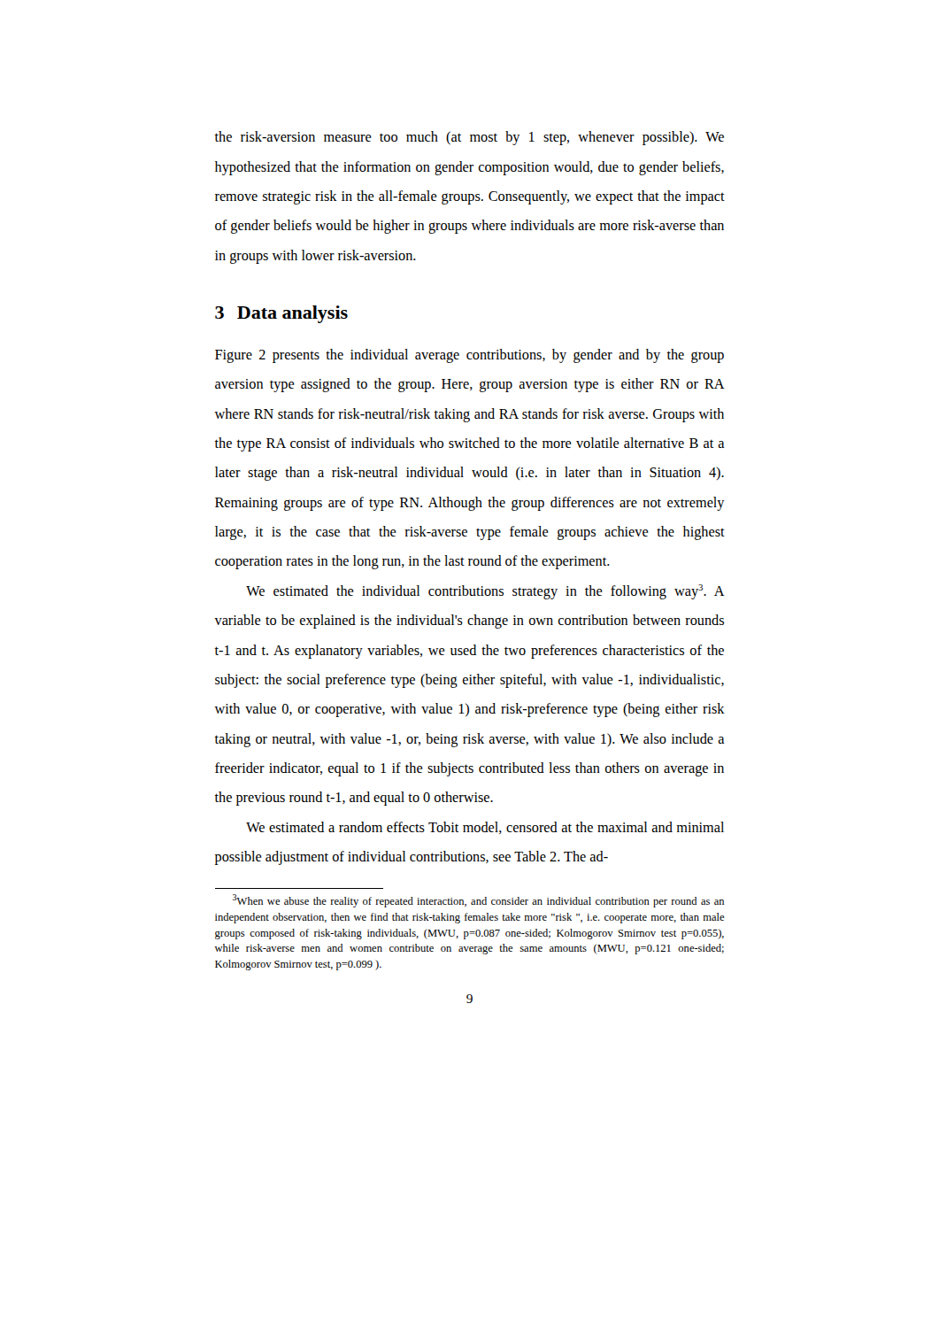the risk-aversion measure too much (at most by 1 step, whenever possible). We hypothesized that the information on gender composition would, due to gender beliefs, remove strategic risk in the all-female groups. Consequently, we expect that the impact of gender beliefs would be higher in groups where individuals are more risk-averse than in groups with lower risk-aversion.
3 Data analysis
Figure 2 presents the individual average contributions, by gender and by the group aversion type assigned to the group. Here, group aversion type is either RN or RA where RN stands for risk-neutral/risk taking and RA stands for risk averse. Groups with the type RA consist of individuals who switched to the more volatile alternative B at a later stage than a risk-neutral individual would (i.e. in later than in Situation 4). Remaining groups are of type RN. Although the group differences are not extremely large, it is the case that the risk-averse type female groups achieve the highest cooperation rates in the long run, in the last round of the experiment.
We estimated the individual contributions strategy in the following way3. A variable to be explained is the individual's change in own contribution between rounds t-1 and t. As explanatory variables, we used the two preferences characteristics of the subject: the social preference type (being either spiteful, with value -1, individualistic, with value 0, or cooperative, with value 1) and risk-preference type (being either risk taking or neutral, with value -1, or, being risk averse, with value 1). We also include a freerider indicator, equal to 1 if the subjects contributed less than others on average in the previous round t-1, and equal to 0 otherwise.
We estimated a random effects Tobit model, censored at the maximal and minimal possible adjustment of individual contributions, see Table 2. The ad-
3When we abuse the reality of repeated interaction, and consider an individual contribution per round as an independent observation, then we find that risk-taking females take more "risk ", i.e. cooperate more, than male groups composed of risk-taking individuals, (MWU, p=0.087 one-sided; Kolmogorov Smirnov test p=0.055), while risk-averse men and women contribute on average the same amounts (MWU, p=0.121 one-sided; Kolmogorov Smirnov test, p=0.099 ).
9